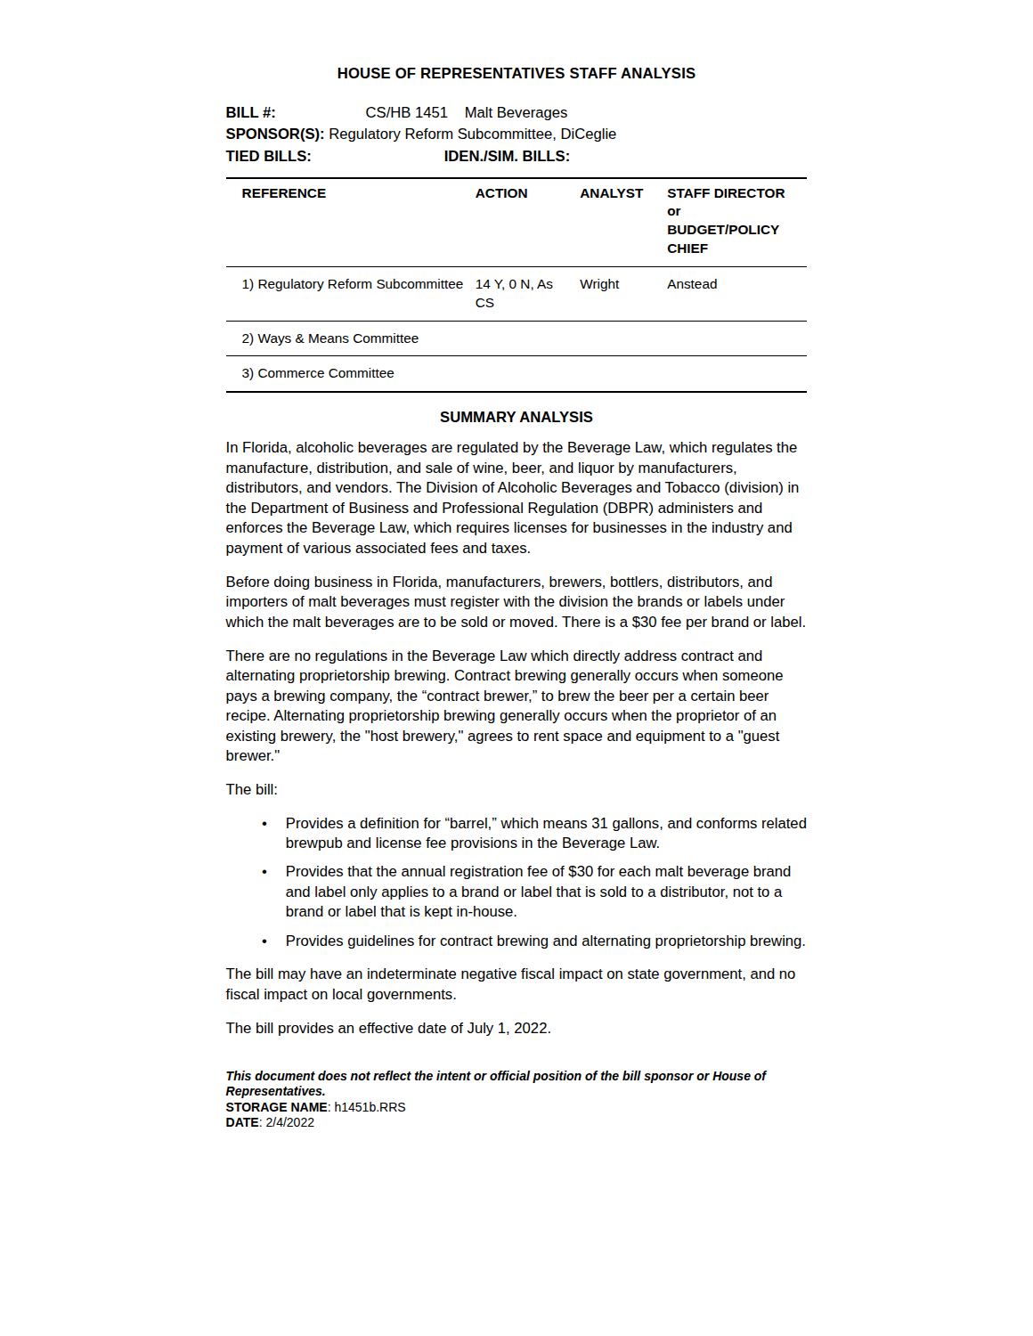HOUSE OF REPRESENTATIVES STAFF ANALYSIS
BILL #: CS/HB 1451 Malt Beverages
SPONSOR(S): Regulatory Reform Subcommittee, DiCeglie
TIED BILLS: IDEN./SIM. BILLS:
| REFERENCE | ACTION | ANALYST | STAFF DIRECTOR or BUDGET/POLICY CHIEF |
| --- | --- | --- | --- |
| 1) Regulatory Reform Subcommittee | 14 Y, 0 N, As CS | Wright | Anstead |
| 2) Ways & Means Committee | | | |
| 3) Commerce Committee | | | |
SUMMARY ANALYSIS
In Florida, alcoholic beverages are regulated by the Beverage Law, which regulates the manufacture, distribution, and sale of wine, beer, and liquor by manufacturers, distributors, and vendors. The Division of Alcoholic Beverages and Tobacco (division) in the Department of Business and Professional Regulation (DBPR) administers and enforces the Beverage Law, which requires licenses for businesses in the industry and payment of various associated fees and taxes.
Before doing business in Florida, manufacturers, brewers, bottlers, distributors, and importers of malt beverages must register with the division the brands or labels under which the malt beverages are to be sold or moved. There is a $30 fee per brand or label.
There are no regulations in the Beverage Law which directly address contract and alternating proprietorship brewing. Contract brewing generally occurs when someone pays a brewing company, the “contract brewer,” to brew the beer per a certain beer recipe. Alternating proprietorship brewing generally occurs when the proprietor of an existing brewery, the "host brewery," agrees to rent space and equipment to a "guest brewer."
The bill:
Provides a definition for “barrel,” which means 31 gallons, and conforms related brewpub and license fee provisions in the Beverage Law.
Provides that the annual registration fee of $30 for each malt beverage brand and label only applies to a brand or label that is sold to a distributor, not to a brand or label that is kept in-house.
Provides guidelines for contract brewing and alternating proprietorship brewing.
The bill may have an indeterminate negative fiscal impact on state government, and no fiscal impact on local governments.
The bill provides an effective date of July 1, 2022.
This document does not reflect the intent or official position of the bill sponsor or House of Representatives.
STORAGE NAME: h1451b.RRS
DATE: 2/4/2022